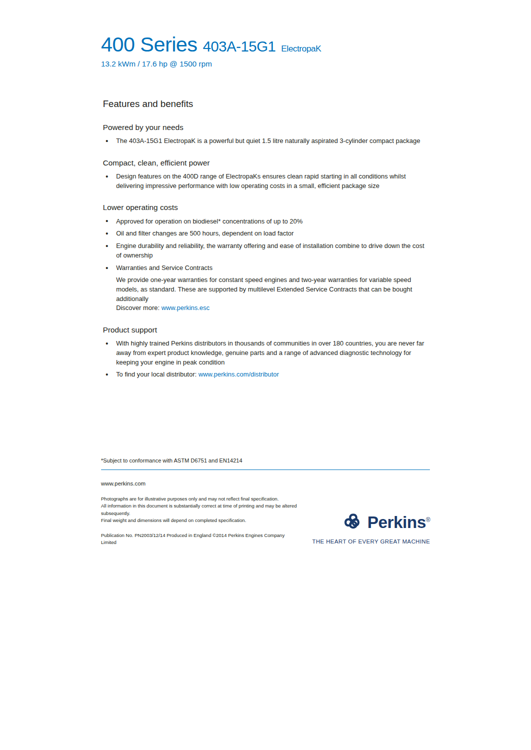400 Series 403A-15G1 ElectropaK
13.2 kWm / 17.6 hp @ 1500 rpm
Features and benefits
Powered by your needs
The 403A-15G1 ElectropaK is a powerful but quiet 1.5 litre naturally aspirated 3-cylinder compact package
Compact, clean, efficient power
Design features on the 400D range of ElectropaKs ensures clean rapid starting in all conditions whilst delivering impressive performance with low operating costs in a small, efficient package size
Lower operating costs
Approved for operation on biodiesel* concentrations of up to 20%
Oil and filter changes are 500 hours, dependent on load factor
Engine durability and reliability, the warranty offering and ease of installation combine to drive down the cost of ownership
Warranties and Service Contracts
We provide one-year warranties for constant speed engines and two-year warranties for variable speed models, as standard. These are supported by multilevel Extended Service Contracts that can be bought additionally
Discover more: www.perkins.esc
Product support
With highly trained Perkins distributors in thousands of communities in over 180 countries, you are never far away from expert product knowledge, genuine parts and a range of advanced diagnostic technology for keeping your engine in peak condition
To find your local distributor: www.perkins.com/distributor
*Subject to conformance with ASTM D6751 and EN14214
www.perkins.com
Photographs are for illustrative purposes only and may not reflect final specification.
All information in this document is substantially correct at time of printing and may be altered subsequently.
Final weight and dimensions will depend on completed specification.
Publication No. PN2003/12/14 Produced in England ©2014 Perkins Engines Company Limited
Perkins®
THE HEART OF EVERY GREAT MACHINE